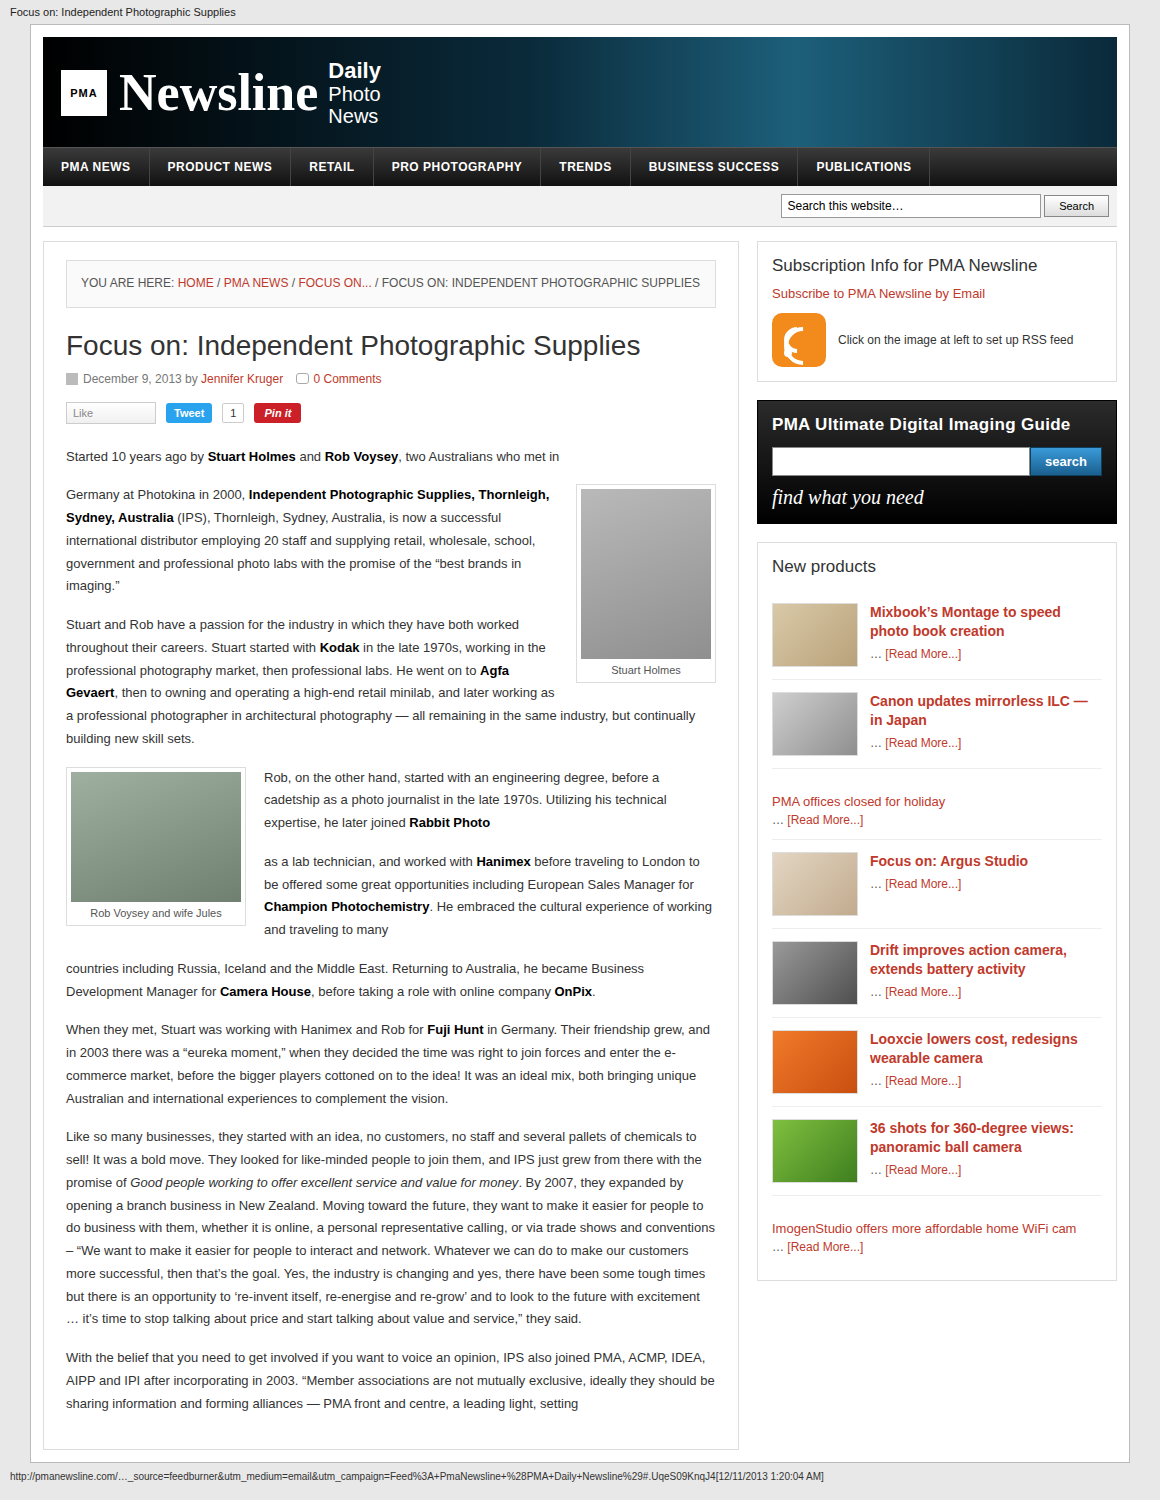Focus on: Independent Photographic Supplies
PMA
Newsline
Daily
Photo
News
PMA NEWS
PRODUCT NEWS
RETAIL
PRO PHOTOGRAPHY
TRENDS
BUSINESS SUCCESS
PUBLICATIONS
YOU ARE HERE: HOME / PMA NEWS / FOCUS ON... / FOCUS ON: INDEPENDENT PHOTOGRAPHIC SUPPLIES
Focus on: Independent Photographic Supplies
December 9, 2013 by Jennifer Kruger 0 Comments
Like
Tweet
1
Pin it
Started 10 years ago by Stuart Holmes and Rob Voysey, two Australians who met in
Stuart Holmes
Germany at Photokina in 2000, Independent Photographic Supplies, Thornleigh, Sydney, Australia (IPS), Thornleigh, Sydney, Australia, is now a successful international distributor employing 20 staff and supplying retail, wholesale, school, government and professional photo labs with the promise of the “best brands in imaging.”
Stuart and Rob have a passion for the industry in which they have both worked throughout their careers. Stuart started with Kodak in the late 1970s, working in the professional photography market, then professional labs. He went on to Agfa Gevaert, then to owning and operating a high-end retail minilab, and later working as a professional photographer in architectural photography — all remaining in the same industry, but continually building new skill sets.
Rob Voysey and wife Jules
Rob, on the other hand, started with an engineering degree, before a cadetship as a photo journalist in the late 1970s. Utilizing his technical expertise, he later joined Rabbit Photo
as a lab technician, and worked with Hanimex before traveling to London to be offered some great opportunities including European Sales Manager for Champion Photochemistry. He embraced the cultural experience of working and traveling to many
countries including Russia, Iceland and the Middle East. Returning to Australia, he became Business Development Manager for Camera House, before taking a role with online company OnPix.
When they met, Stuart was working with Hanimex and Rob for Fuji Hunt in Germany. Their friendship grew, and in 2003 there was a “eureka moment,” when they decided the time was right to join forces and enter the e-commerce market, before the bigger players cottoned on to the idea! It was an ideal mix, both bringing unique Australian and international experiences to complement the vision.
Like so many businesses, they started with an idea, no customers, no staff and several pallets of chemicals to sell! It was a bold move. They looked for like-minded people to join them, and IPS just grew from there with the promise of Good people working to offer excellent service and value for money. By 2007, they expanded by opening a branch business in New Zealand. Moving toward the future, they want to make it easier for people to do business with them, whether it is online, a personal representative calling, or via trade shows and conventions – “We want to make it easier for people to interact and network. Whatever we can do to make our customers more successful, then that’s the goal. Yes, the industry is changing and yes, there have been some tough times but there is an opportunity to ‘re-invent itself, re-energise and re-grow’ and to look to the future with excitement … it’s time to stop talking about price and start talking about value and service,” they said.
With the belief that you need to get involved if you want to voice an opinion, IPS also joined PMA, ACMP, IDEA, AIPP and IPI after incorporating in 2003. “Member associations are not mutually exclusive, ideally they should be sharing information and forming alliances — PMA front and centre, a leading light, setting
Subscription Info for PMA Newsline
Subscribe to PMA Newsline by Email
Click on the image at left to set up RSS feed
PMA Ultimate Digital Imaging Guide
search
find what you need
New products
Mixbook’s Montage to speed photo book creation
… [Read More...]
Canon updates mirrorless ILC — in Japan
… [Read More...]
PMA offices closed for holiday
… [Read More...]
Focus on: Argus Studio
… [Read More...]
Drift improves action camera, extends battery activity
… [Read More...]
Looxcie lowers cost, redesigns wearable camera
… [Read More...]
36 shots for 360-degree views: panoramic ball camera
… [Read More...]
ImogenStudio offers more affordable home WiFi cam
… [Read More...]
http://pmanewsline.com/…_source=feedburner&utm_medium=email&utm_campaign=Feed%3A+PmaNewsline+%28PMA+Daily+Newsline%29#.UqeS09KnqJ4[12/11/2013 1:20:04 AM]